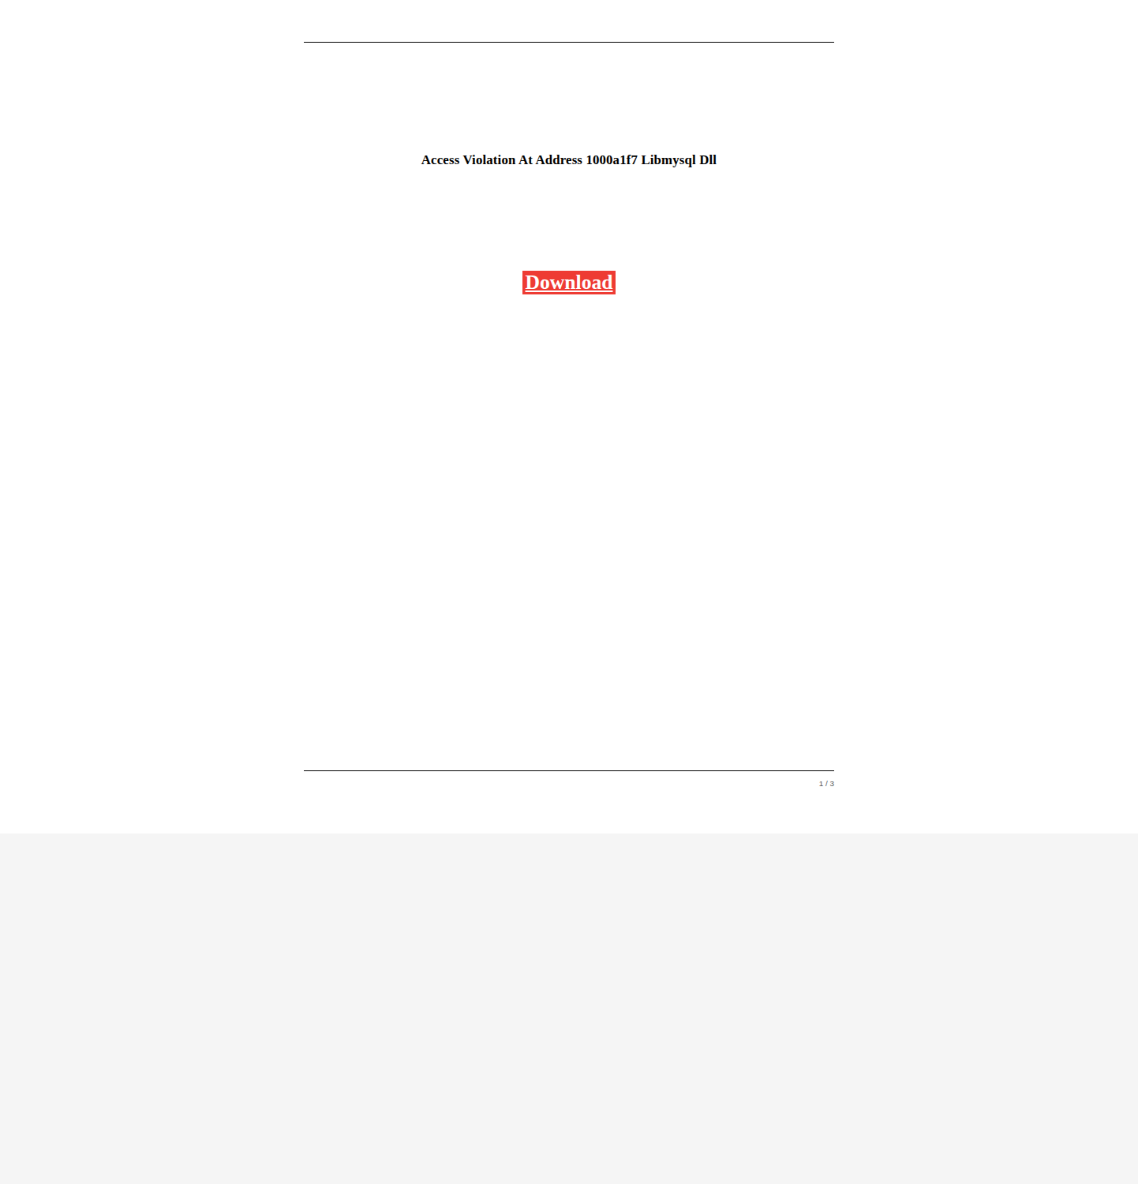Access Violation At Address 1000a1f7 Libmysql Dll
Download
1 / 3